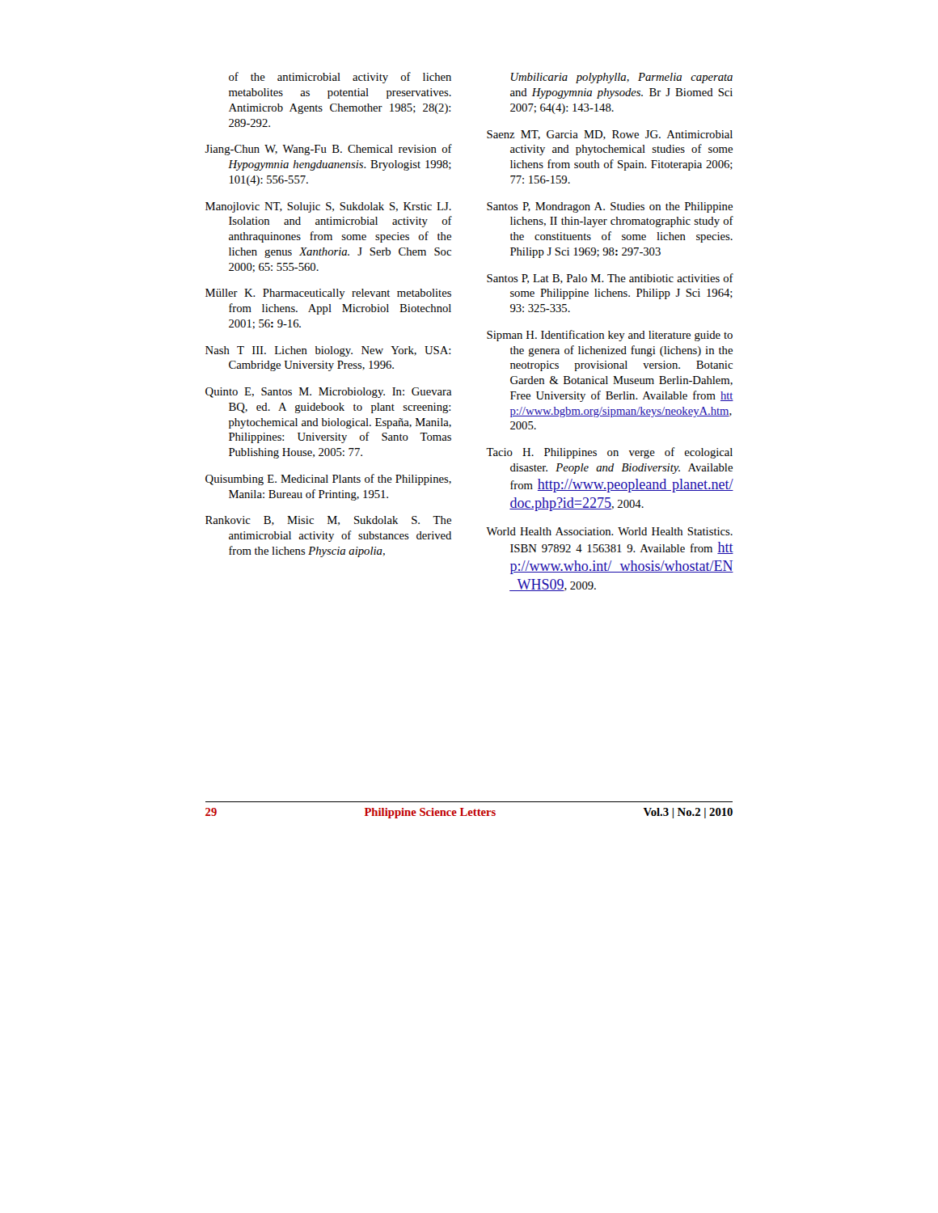of the antimicrobial activity of lichen metabolites as potential preservatives. Antimicrob Agents Chemother 1985; 28(2): 289-292.
Jiang-Chun W, Wang-Fu B. Chemical revision of Hypogymnia hengduanensis. Bryologist 1998; 101(4): 556-557.
Manojlovic NT, Solujic S, Sukdolak S, Krstic LJ. Isolation and antimicrobial activity of anthraquinones from some species of the lichen genus Xanthoria. J Serb Chem Soc 2000; 65: 555-560.
Müller K. Pharmaceutically relevant metabolites from lichens. Appl Microbiol Biotechnol 2001; 56: 9-16.
Nash T III. Lichen biology. New York, USA: Cambridge University Press, 1996.
Quinto E, Santos M. Microbiology. In: Guevara BQ, ed. A guidebook to plant screening: phytochemical and biological. España, Manila, Philippines: University of Santo Tomas Publishing House, 2005: 77.
Quisumbing E. Medicinal Plants of the Philippines, Manila: Bureau of Printing, 1951.
Rankovic B, Misic M, Sukdolak S. The antimicrobial activity of substances derived from the lichens Physcia aipolia,
Umbilicaria polyphylla, Parmelia caperata and Hypogymnia physodes. Br J Biomed Sci 2007; 64(4): 143-148.
Saenz MT, Garcia MD, Rowe JG. Antimicrobial activity and phytochemical studies of some lichens from south of Spain. Fitoterapia 2006; 77: 156-159.
Santos P, Mondragon A. Studies on the Philippine lichens, II thin-layer chromatographic study of the constituents of some lichen species. Philipp J Sci 1969; 98: 297-303
Santos P, Lat B, Palo M. The antibiotic activities of some Philippine lichens. Philipp J Sci 1964; 93: 325-335.
Sipman H. Identification key and literature guide to the genera of lichenized fungi (lichens) in the neotropics provisional version. Botanic Garden & Botanical Museum Berlin-Dahlem, Free University of Berlin. Available from http://www.bgbm.org/sipman/keys/neokeyA.htm, 2005.
Tacio H. Philippines on verge of ecological disaster. People and Biodiversity. Available from http://www.peopleand planet.net/doc.php?id=2275, 2004.
World Health Association. World Health Statistics. ISBN 97892 4 156381 9. Available from http://www.who.int/ whosis/whostat/EN_WHS09, 2009.
29 Philippine Science Letters Vol.3 | No.2 | 2010